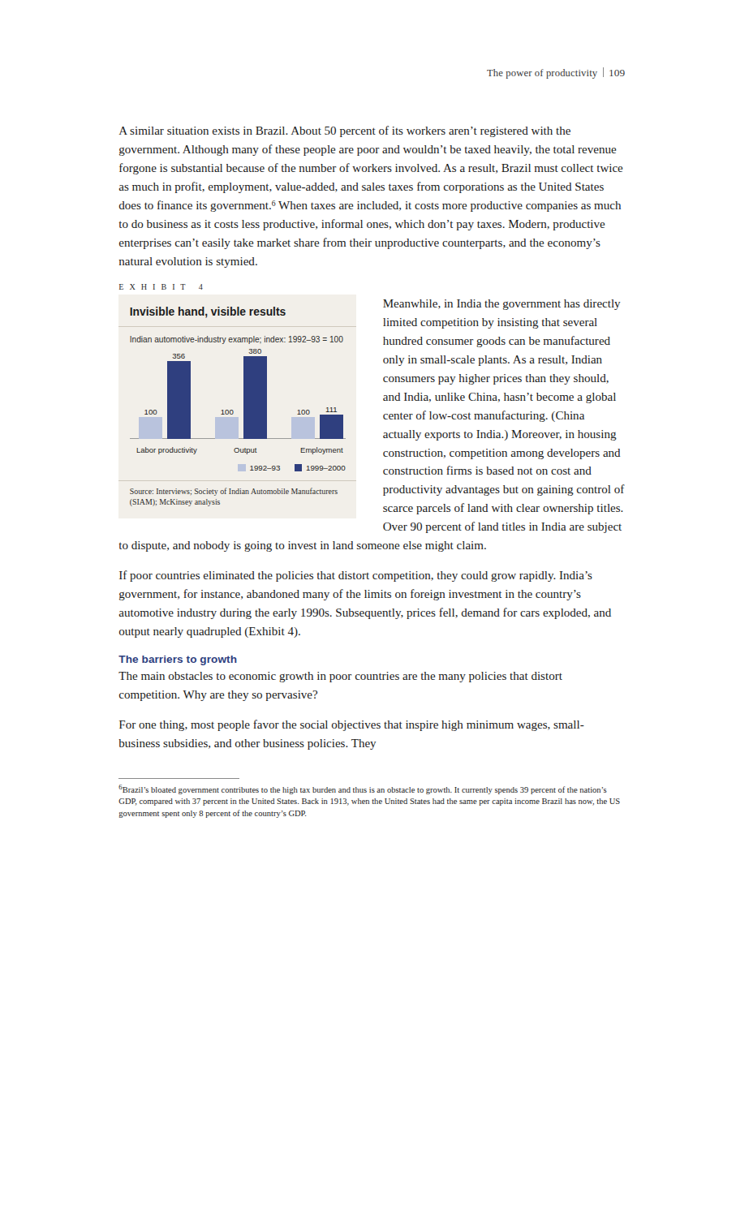The power of productivity 109
A similar situation exists in Brazil. About 50 percent of its workers aren’t registered with the government. Although many of these people are poor and wouldn’t be taxed heavily, the total revenue forgone is substantial because of the number of workers involved. As a result, Brazil must collect twice as much in profit, employment, value-added, and sales taxes from corporations as the United States does to finance its government.6 When taxes are included, it costs more productive companies as much to do business as it costs less productive, informal ones, which don’t pay taxes. Modern, productive enterprises can’t easily take market share from their unproductive counterparts, and the economy’s natural evolution is stymied.
E X H I B I T 4
Invisible hand, visible results
Indian automotive-industry example; index: 1992–93 = 100
100
356
100
380
100
111
Labor productivity
Output
Employment
1992–93 1999–2000
Source: Interviews; Society of Indian Automobile Manufacturers (SIAM); McKinsey analysis
Meanwhile, in India the government has directly limited competition by insisting that several hundred consumer goods can be manufactured only in small-scale plants. As a result, Indian consumers pay higher prices than they should, and India, unlike China, hasn’t become a global center of low-cost manu­facturing. (China actually exports to India.) Moreover, in housing construction, competition among developers and construction firms is based not on cost and productivity advantages but on gaining control of scarce parcels of land with clear ownership titles. Over 90 percent of land titles in India are subject to dispute, and nobody is going to invest in land someone else might claim.
If poor countries eliminated the policies that distort competition, they could grow rapidly. India’s government, for instance, abandoned many of the limits on foreign investment in the country’s automotive industry during the early 1990s. Subsequently, prices fell, demand for cars exploded, and output nearly quadrupled (Exhibit 4).
The barriers to growth
The main obstacles to economic growth in poor countries are the many policies that distort competition. Why are they so pervasive?
For one thing, most people favor the social objectives that inspire high minimum wages, small-business subsidies, and other business policies. They
6Brazil’s bloated government contributes to the high tax burden and thus is an obstacle to growth. It currently spends 39 percent of the nation’s GDP, compared with 37 percent in the United States. Back in 1913, when the United States had the same per capita income Brazil has now, the US government spent only 8 percent of the country’s GDP.